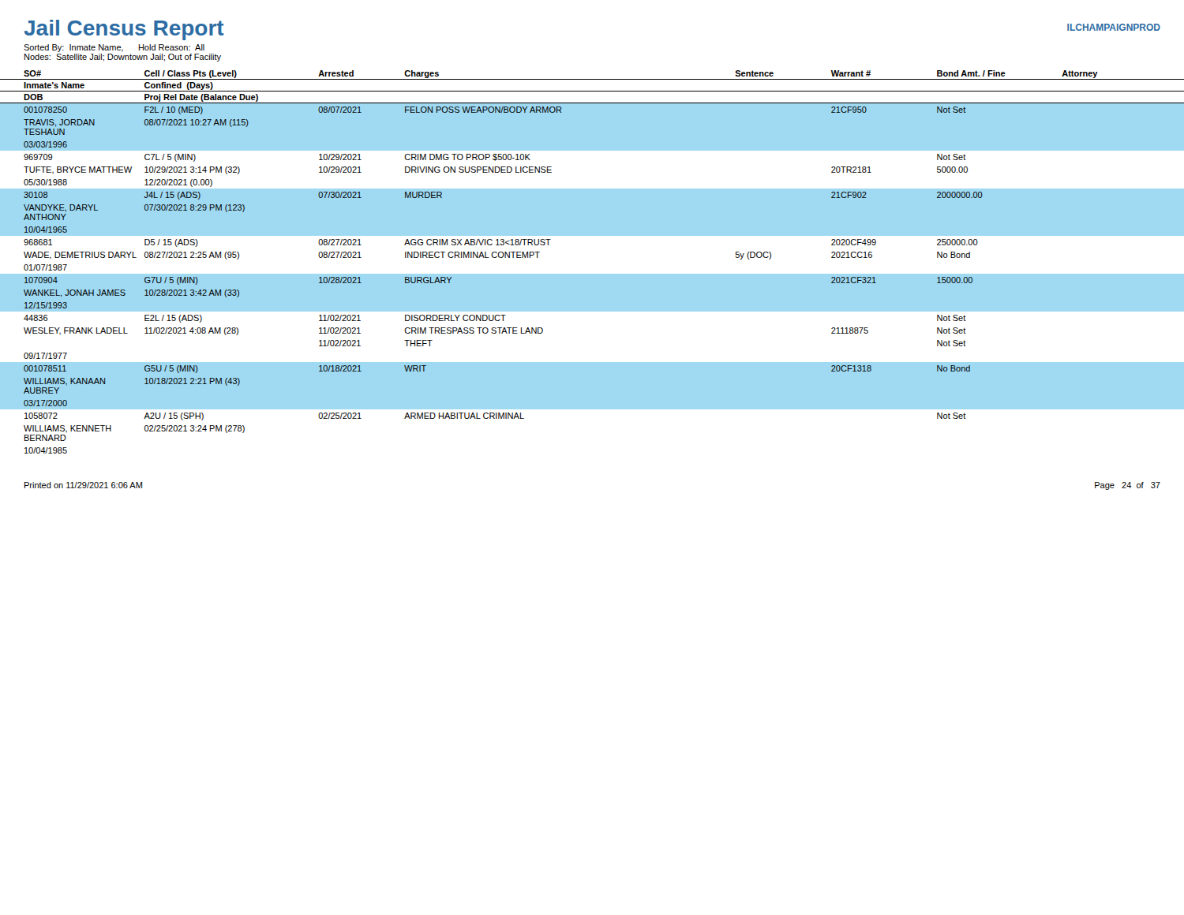ILCHAMPAIGNPROD
Jail Census Report
Sorted By: Inmate Name, Hold Reason: All
Nodes: Satellite Jail; Downtown Jail; Out of Facility
| SO# | Cell / Class Pts (Level) | Arrested | Charges | Sentence | Warrant # | Bond Amt. / Fine | Attorney |
| --- | --- | --- | --- | --- | --- | --- | --- |
| Inmate's Name | Confined (Days) | | | | | | |
| DOB | Proj Rel Date (Balance Due) | | | | | | |
| 001078250 | F2L / 10 (MED) | 08/07/2021 | FELON POSS WEAPON/BODY ARMOR | | 21CF950 | Not Set | |
| TRAVIS, JORDAN TESHAUN | 08/07/2021 10:27 AM (115) | | | | | | |
| 03/03/1996 | | | | | | | |
| 969709 | C7L / 5 (MIN) | 10/29/2021 | CRIM DMG TO PROP $500-10K | | | Not Set | |
| TUFTE, BRYCE MATTHEW | 10/29/2021 3:14 PM (32) | 10/29/2021 | DRIVING ON SUSPENDED LICENSE | | 20TR2181 | 5000.00 | |
| 05/30/1988 | 12/20/2021 (0.00) | | | | | | |
| 30108 | J4L / 15 (ADS) | 07/30/2021 | MURDER | | 21CF902 | 2000000.00 | |
| VANDYKE, DARYL ANTHONY | 07/30/2021 8:29 PM (123) | | | | | | |
| 10/04/1965 | | | | | | | |
| 968681 | D5 / 15 (ADS) | 08/27/2021 | AGG CRIM SX AB/VIC 13<18/TRUST | | 2020CF499 | 250000.00 | |
| WADE, DEMETRIUS DARYL | 08/27/2021 2:25 AM (95) | 08/27/2021 | INDIRECT CRIMINAL CONTEMPT | 5y (DOC) | 2021CC16 | No Bond | |
| 01/07/1987 | | | | | | | |
| 1070904 | G7U / 5 (MIN) | 10/28/2021 | BURGLARY | | 2021CF321 | 15000.00 | |
| WANKEL, JONAH JAMES | 10/28/2021 3:42 AM (33) | | | | | | |
| 12/15/1993 | | | | | | | |
| 44836 | E2L / 15 (ADS) | 11/02/2021 | DISORDERLY CONDUCT | | | Not Set | |
| WESLEY, FRANK LADELL | 11/02/2021 4:08 AM (28) | 11/02/2021 | CRIM TRESPASS TO STATE LAND | | 21118875 | Not Set | |
| | | 11/02/2021 | THEFT | | | Not Set | |
| 09/17/1977 | | | | | | | |
| 001078511 | G5U / 5 (MIN) | 10/18/2021 | WRIT | | 20CF1318 | No Bond | |
| WILLIAMS, KANAAN AUBREY | 10/18/2021 2:21 PM (43) | | | | | | |
| 03/17/2000 | | | | | | | |
| 1058072 | A2U / 15 (SPH) | 02/25/2021 | ARMED HABITUAL CRIMINAL | | | Not Set | |
| WILLIAMS, KENNETH BERNARD | 02/25/2021 3:24 PM (278) | | | | | | |
| 10/04/1985 | | | | | | | |
Printed on 11/29/2021 6:06 AM
Page 24 of 37